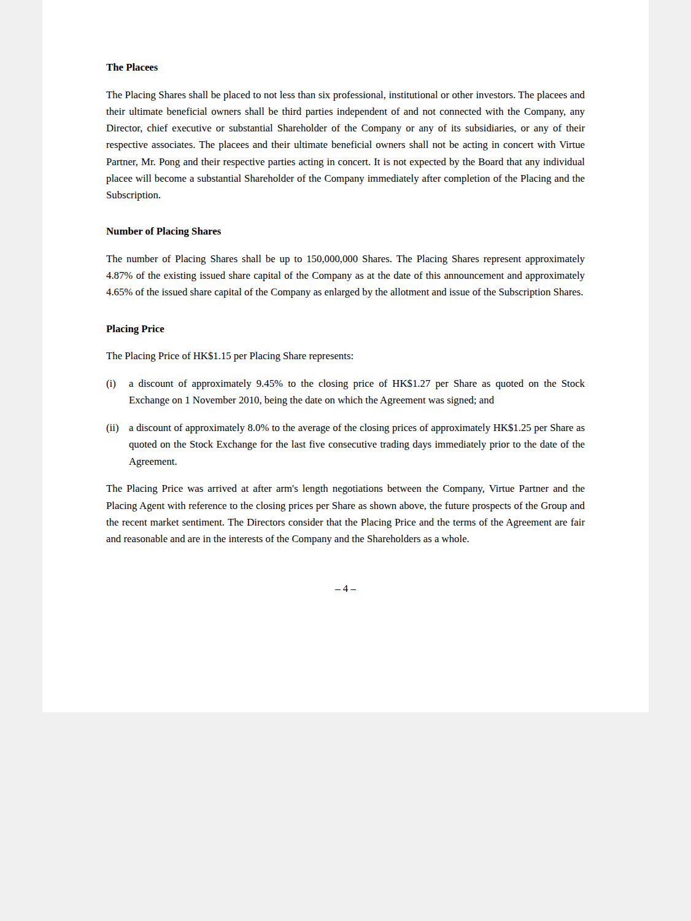The Placees
The Placing Shares shall be placed to not less than six professional, institutional or other investors. The placees and their ultimate beneficial owners shall be third parties independent of and not connected with the Company, any Director, chief executive or substantial Shareholder of the Company or any of its subsidiaries, or any of their respective associates. The placees and their ultimate beneficial owners shall not be acting in concert with Virtue Partner, Mr. Pong and their respective parties acting in concert. It is not expected by the Board that any individual placee will become a substantial Shareholder of the Company immediately after completion of the Placing and the Subscription.
Number of Placing Shares
The number of Placing Shares shall be up to 150,000,000 Shares. The Placing Shares represent approximately 4.87% of the existing issued share capital of the Company as at the date of this announcement and approximately 4.65% of the issued share capital of the Company as enlarged by the allotment and issue of the Subscription Shares.
Placing Price
The Placing Price of HK$1.15 per Placing Share represents:
(i)
a discount of approximately 9.45% to the closing price of HK$1.27 per Share as quoted on the Stock Exchange on 1 November 2010, being the date on which the Agreement was signed; and
(ii)
a discount of approximately 8.0% to the average of the closing prices of approximately HK$1.25 per Share as quoted on the Stock Exchange for the last five consecutive trading days immediately prior to the date of the Agreement.
The Placing Price was arrived at after arm's length negotiations between the Company, Virtue Partner and the Placing Agent with reference to the closing prices per Share as shown above, the future prospects of the Group and the recent market sentiment. The Directors consider that the Placing Price and the terms of the Agreement are fair and reasonable and are in the interests of the Company and the Shareholders as a whole.
– 4 –